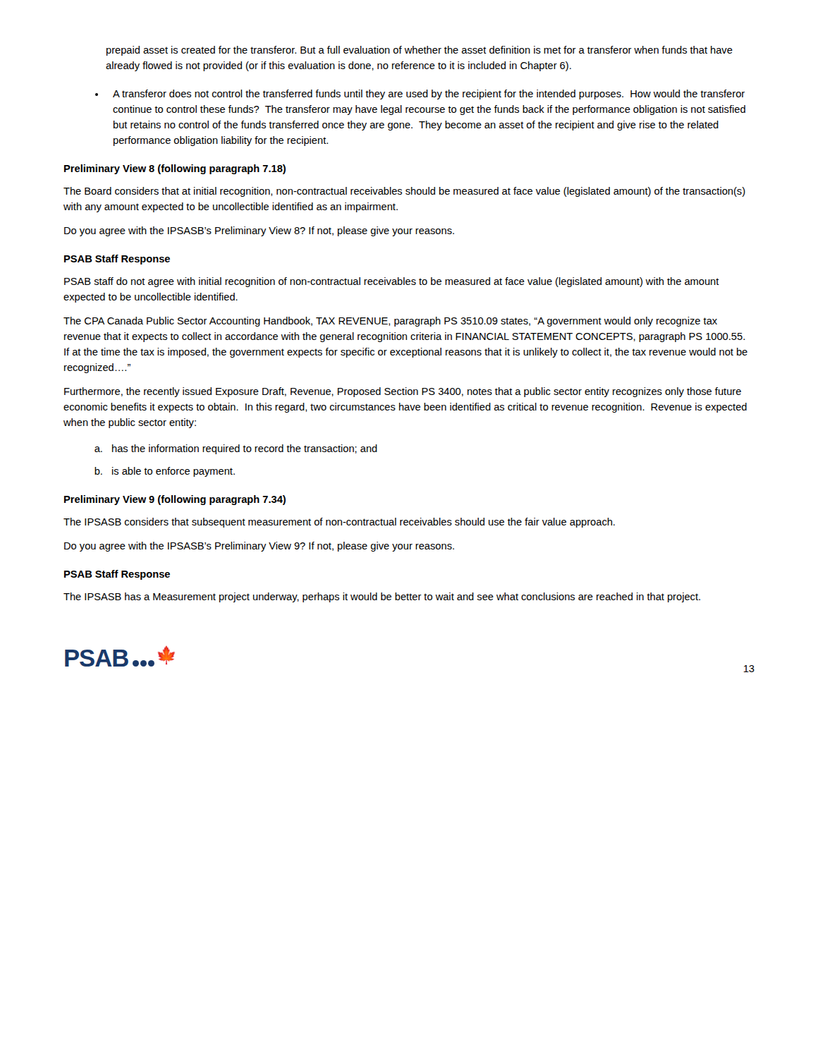prepaid asset is created for the transferor. But a full evaluation of whether the asset definition is met for a transferor when funds that have already flowed is not provided (or if this evaluation is done, no reference to it is included in Chapter 6).
A transferor does not control the transferred funds until they are used by the recipient for the intended purposes. How would the transferor continue to control these funds? The transferor may have legal recourse to get the funds back if the performance obligation is not satisfied but retains no control of the funds transferred once they are gone. They become an asset of the recipient and give rise to the related performance obligation liability for the recipient.
Preliminary View 8 (following paragraph 7.18)
The Board considers that at initial recognition, non-contractual receivables should be measured at face value (legislated amount) of the transaction(s) with any amount expected to be uncollectible identified as an impairment.
Do you agree with the IPSASB’s Preliminary View 8? If not, please give your reasons.
PSAB Staff Response
PSAB staff do not agree with initial recognition of non-contractual receivables to be measured at face value (legislated amount) with the amount expected to be uncollectible identified.
The CPA Canada Public Sector Accounting Handbook, TAX REVENUE, paragraph PS 3510.09 states, “A government would only recognize tax revenue that it expects to collect in accordance with the general recognition criteria in FINANCIAL STATEMENT CONCEPTS, paragraph PS 1000.55. If at the time the tax is imposed, the government expects for specific or exceptional reasons that it is unlikely to collect it, the tax revenue would not be recognized….”
Furthermore, the recently issued Exposure Draft, Revenue, Proposed Section PS 3400, notes that a public sector entity recognizes only those future economic benefits it expects to obtain. In this regard, two circumstances have been identified as critical to revenue recognition. Revenue is expected when the public sector entity:
has the information required to record the transaction; and
is able to enforce payment.
Preliminary View 9 (following paragraph 7.34)
The IPSASB considers that subsequent measurement of non-contractual receivables should use the fair value approach.
Do you agree with the IPSASB’s Preliminary View 9? If not, please give your reasons.
PSAB Staff Response
The IPSASB has a Measurement project underway, perhaps it would be better to wait and see what conclusions are reached in that project.
PSAB 🍁
13